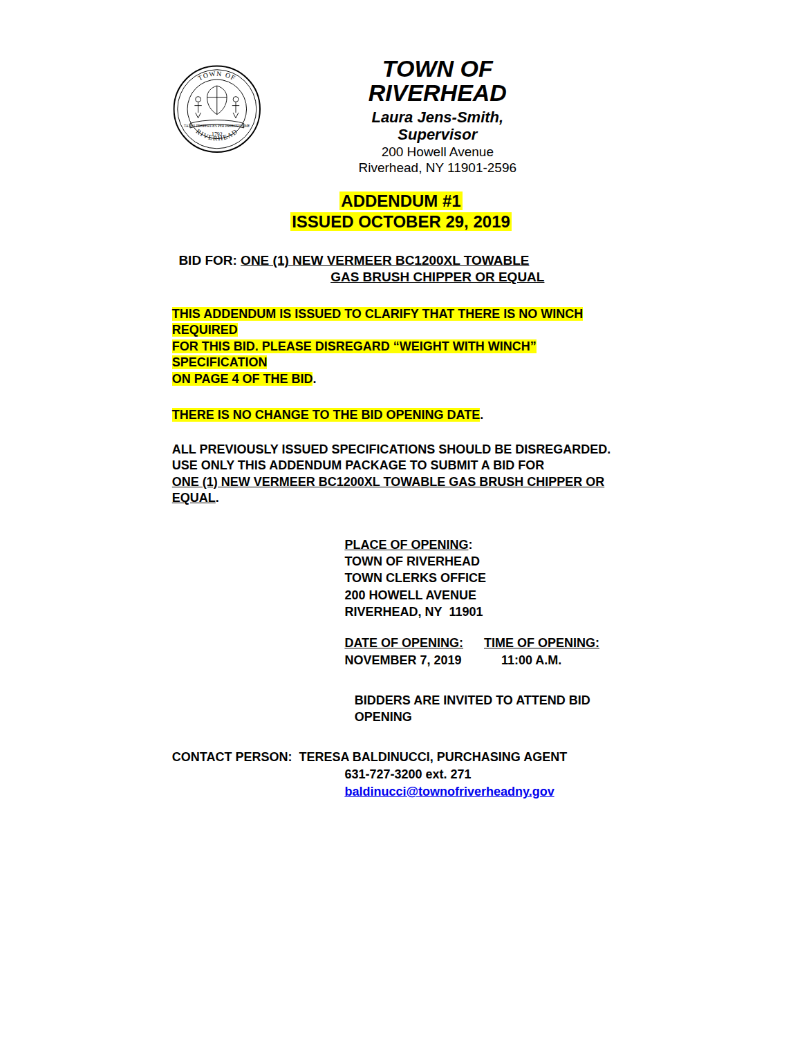TOWN OF RIVERHEAD TAXES PROPERTIES PER PROLIXISSIME 1792
TOWN OF
RIVERHEAD
Laura Jens-Smith,
Supervisor
200 Howell Avenue
Riverhead, NY 11901-2596
ADDENDUM #1
ISSUED OCTOBER 29, 2019
BID FOR: ONE (1) NEW VERMEER BC1200XL TOWABLE
GAS BRUSH CHIPPER OR EQUAL
THIS ADDENDUM IS ISSUED TO CLARIFY THAT THERE IS NO WINCH REQUIRED
FOR THIS BID. PLEASE DISREGARD “WEIGHT WITH WINCH” SPECIFICATION
ON PAGE 4 OF THE BID.
THERE IS NO CHANGE TO THE BID OPENING DATE.
ALL PREVIOUSLY ISSUED SPECIFICATIONS SHOULD BE DISREGARDED.
USE ONLY THIS ADDENDUM PACKAGE TO SUBMIT A BID FOR
ONE (1) NEW VERMEER BC1200XL TOWABLE GAS BRUSH CHIPPER OR
EQUAL.
PLACE OF OPENING:
TOWN OF RIVERHEAD
TOWN CLERKS OFFICE
200 HOWELL AVENUE
RIVERHEAD, NY 11901
DATE OF OPENING:
TIME OF OPENING:
NOVEMBER 7, 2019
11:00 A.M.
BIDDERS ARE INVITED TO ATTEND BID OPENING
CONTACT PERSON: TERESA BALDINUCCI, PURCHASING AGENT
631-727-3200 ext. 271
baldinucci@townofriverheadny.gov